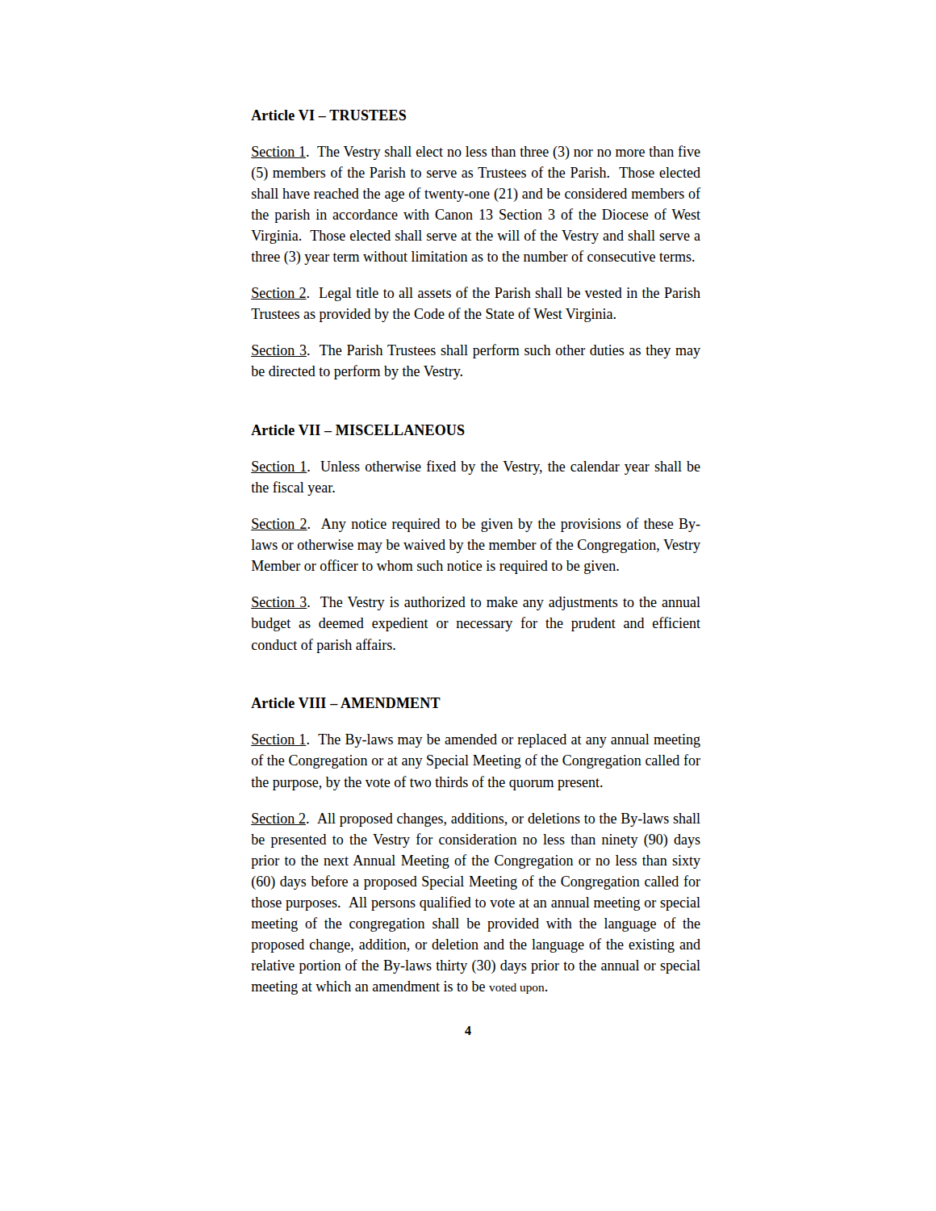Article VI – TRUSTEES
Section 1. The Vestry shall elect no less than three (3) nor no more than five (5) members of the Parish to serve as Trustees of the Parish. Those elected shall have reached the age of twenty-one (21) and be considered members of the parish in accordance with Canon 13 Section 3 of the Diocese of West Virginia. Those elected shall serve at the will of the Vestry and shall serve a three (3) year term without limitation as to the number of consecutive terms.
Section 2. Legal title to all assets of the Parish shall be vested in the Parish Trustees as provided by the Code of the State of West Virginia.
Section 3. The Parish Trustees shall perform such other duties as they may be directed to perform by the Vestry.
Article VII – MISCELLANEOUS
Section 1. Unless otherwise fixed by the Vestry, the calendar year shall be the fiscal year.
Section 2. Any notice required to be given by the provisions of these By-laws or otherwise may be waived by the member of the Congregation, Vestry Member or officer to whom such notice is required to be given.
Section 3. The Vestry is authorized to make any adjustments to the annual budget as deemed expedient or necessary for the prudent and efficient conduct of parish affairs.
Article VIII – AMENDMENT
Section 1. The By-laws may be amended or replaced at any annual meeting of the Congregation or at any Special Meeting of the Congregation called for the purpose, by the vote of two thirds of the quorum present.
Section 2. All proposed changes, additions, or deletions to the By-laws shall be presented to the Vestry for consideration no less than ninety (90) days prior to the next Annual Meeting of the Congregation or no less than sixty (60) days before a proposed Special Meeting of the Congregation called for those purposes. All persons qualified to vote at an annual meeting or special meeting of the congregation shall be provided with the language of the proposed change, addition, or deletion and the language of the existing and relative portion of the By-laws thirty (30) days prior to the annual or special meeting at which an amendment is to be voted upon.
4